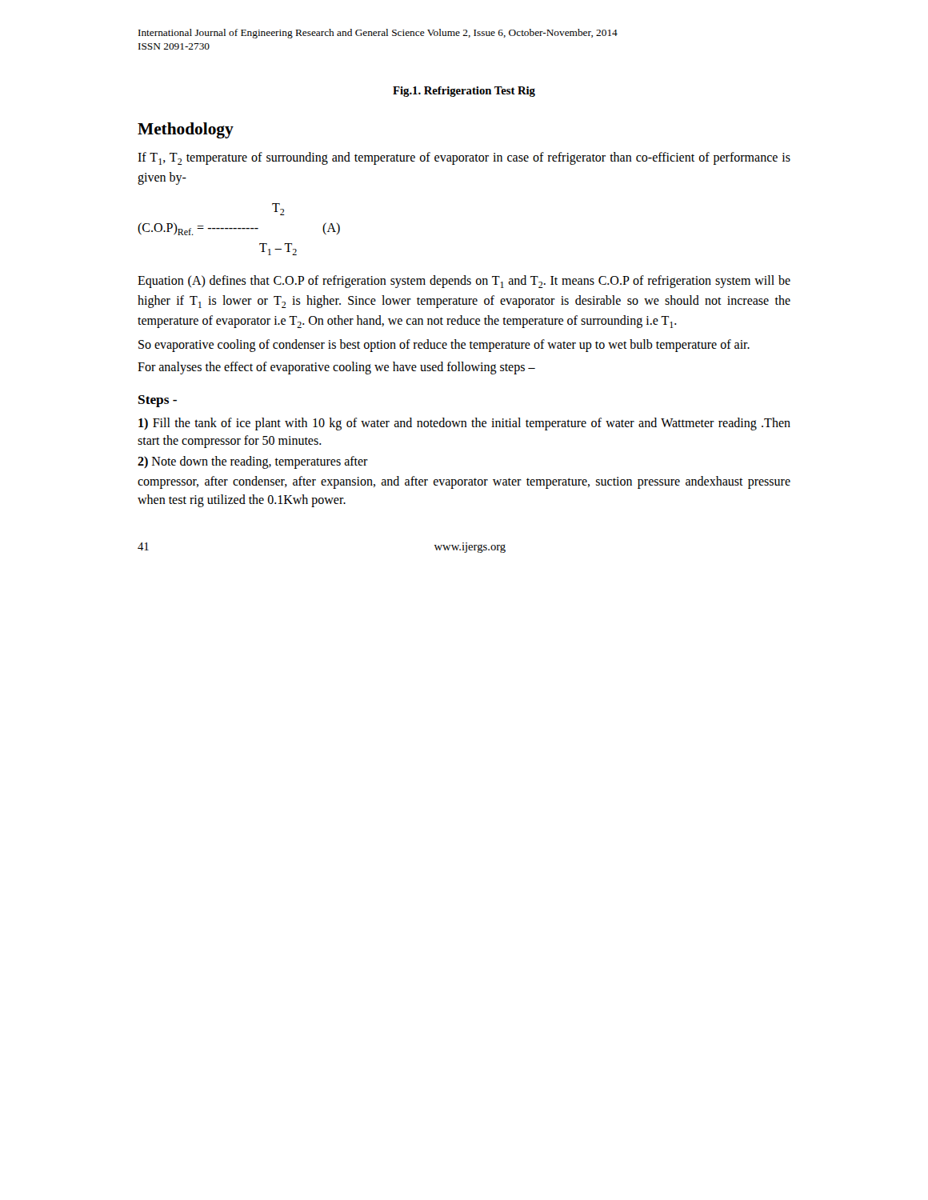International Journal of Engineering Research and General Science Volume 2, Issue 6, October-November, 2014
ISSN 2091-2730
Fig.1. Refrigeration Test Rig
Methodology
If T1, T2 temperature of surrounding and temperature of evaporator in case of refrigerator than co-efficient of performance is given by-
T2
(C.O.P)Ref. = ------------ (A)
T1 – T2
Equation (A) defines that C.O.P of refrigeration system depends on T1 and T2. It means C.O.P of refrigeration system will be higher if T1 is lower or T2 is higher. Since lower temperature of evaporator is desirable so we should not increase the temperature of evaporator i.e T2. On other hand, we can not reduce the temperature of surrounding i.e T1.
So evaporative cooling of condenser is best option of reduce the temperature of water up to wet bulb temperature of air.
For analyses the effect of evaporative cooling we have used following steps –
Steps -
1) Fill the tank of ice plant with 10 kg of water and notedown the initial temperature of water and Wattmeter reading .Then start the compressor for 50 minutes.
2) Note down the reading, temperatures after
compressor, after condenser, after expansion, and after evaporator water temperature, suction pressure andexhaust pressure when test rig utilized the 0.1Kwh power.
41 www.ijergs.org